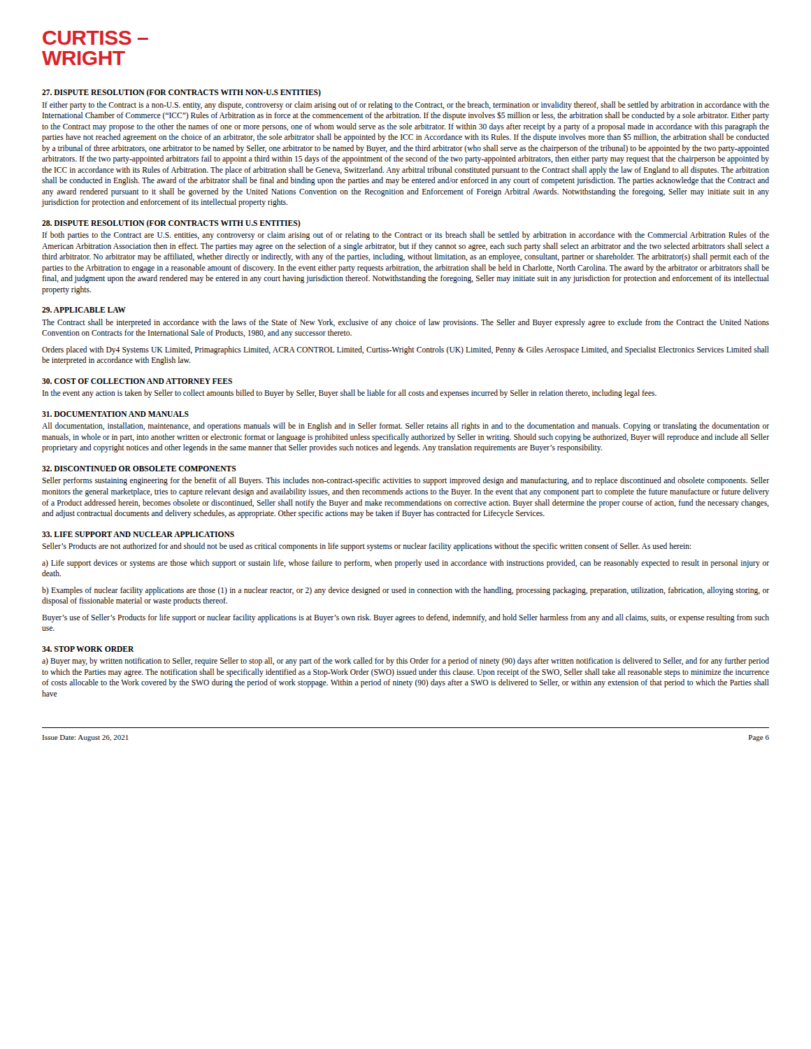CURTISS –
WRIGHT
27. Dispute Resolution (for Contracts with Non-U.S Entities)
If either party to the Contract is a non-U.S. entity, any dispute, controversy or claim arising out of or relating to the Contract, or the breach, termination or invalidity thereof, shall be settled by arbitration in accordance with the International Chamber of Commerce (“ICC”) Rules of Arbitration as in force at the commencement of the arbitration. If the dispute involves $5 million or less, the arbitration shall be conducted by a sole arbitrator. Either party to the Contract may propose to the other the names of one or more persons, one of whom would serve as the sole arbitrator. If within 30 days after receipt by a party of a proposal made in accordance with this paragraph the parties have not reached agreement on the choice of an arbitrator, the sole arbitrator shall be appointed by the ICC in Accordance with its Rules. If the dispute involves more than $5 million, the arbitration shall be conducted by a tribunal of three arbitrators, one arbitrator to be named by Seller, one arbitrator to be named by Buyer, and the third arbitrator (who shall serve as the chairperson of the tribunal) to be appointed by the two party-appointed arbitrators. If the two party-appointed arbitrators fail to appoint a third within 15 days of the appointment of the second of the two party-appointed arbitrators, then either party may request that the chairperson be appointed by the ICC in accordance with its Rules of Arbitration. The place of arbitration shall be Geneva, Switzerland. Any arbitral tribunal constituted pursuant to the Contract shall apply the law of England to all disputes. The arbitration shall be conducted in English. The award of the arbitrator shall be final and binding upon the parties and may be entered and/or enforced in any court of competent jurisdiction. The parties acknowledge that the Contract and any award rendered pursuant to it shall be governed by the United Nations Convention on the Recognition and Enforcement of Foreign Arbitral Awards. Notwithstanding the foregoing, Seller may initiate suit in any jurisdiction for protection and enforcement of its intellectual property rights.
28. Dispute Resolution (for Contracts with U.S Entities)
If both parties to the Contract are U.S. entities, any controversy or claim arising out of or relating to the Contract or its breach shall be settled by arbitration in accordance with the Commercial Arbitration Rules of the American Arbitration Association then in effect. The parties may agree on the selection of a single arbitrator, but if they cannot so agree, each such party shall select an arbitrator and the two selected arbitrators shall select a third arbitrator. No arbitrator may be affiliated, whether directly or indirectly, with any of the parties, including, without limitation, as an employee, consultant, partner or shareholder. The arbitrator(s) shall permit each of the parties to the Arbitration to engage in a reasonable amount of discovery. In the event either party requests arbitration, the arbitration shall be held in Charlotte, North Carolina. The award by the arbitrator or arbitrators shall be final, and judgment upon the award rendered may be entered in any court having jurisdiction thereof. Notwithstanding the foregoing, Seller may initiate suit in any jurisdiction for protection and enforcement of its intellectual property rights.
29. Applicable Law
The Contract shall be interpreted in accordance with the laws of the State of New York, exclusive of any choice of law provisions. The Seller and Buyer expressly agree to exclude from the Contract the United Nations Convention on Contracts for the International Sale of Products, 1980, and any successor thereto.
Orders placed with Dy4 Systems UK Limited, Primagraphics Limited, ACRA CONTROL Limited, Curtiss-Wright Controls (UK) Limited, Penny & Giles Aerospace Limited, and Specialist Electronics Services Limited shall be interpreted in accordance with English law.
30. Cost of Collection and Attorney Fees
In the event any action is taken by Seller to collect amounts billed to Buyer by Seller, Buyer shall be liable for all costs and expenses incurred by Seller in relation thereto, including legal fees.
31. Documentation and Manuals
All documentation, installation, maintenance, and operations manuals will be in English and in Seller format. Seller retains all rights in and to the documentation and manuals. Copying or translating the documentation or manuals, in whole or in part, into another written or electronic format or language is prohibited unless specifically authorized by Seller in writing. Should such copying be authorized, Buyer will reproduce and include all Seller proprietary and copyright notices and other legends in the same manner that Seller provides such notices and legends. Any translation requirements are Buyer’s responsibility.
32. Discontinued or Obsolete Components
Seller performs sustaining engineering for the benefit of all Buyers. This includes non-contract-specific activities to support improved design and manufacturing, and to replace discontinued and obsolete components. Seller monitors the general marketplace, tries to capture relevant design and availability issues, and then recommends actions to the Buyer. In the event that any component part to complete the future manufacture or future delivery of a Product addressed herein, becomes obsolete or discontinued, Seller shall notify the Buyer and make recommendations on corrective action. Buyer shall determine the proper course of action, fund the necessary changes, and adjust contractual documents and delivery schedules, as appropriate. Other specific actions may be taken if Buyer has contracted for Lifecycle Services.
33. Life Support and Nuclear Applications
Seller’s Products are not authorized for and should not be used as critical components in life support systems or nuclear facility applications without the specific written consent of Seller. As used herein:
a) Life support devices or systems are those which support or sustain life, whose failure to perform, when properly used in accordance with instructions provided, can be reasonably expected to result in personal injury or death.
b) Examples of nuclear facility applications are those (1) in a nuclear reactor, or 2) any device designed or used in connection with the handling, processing packaging, preparation, utilization, fabrication, alloying storing, or disposal of fissionable material or waste products thereof.
Buyer’s use of Seller’s Products for life support or nuclear facility applications is at Buyer’s own risk. Buyer agrees to defend, indemnify, and hold Seller harmless from any and all claims, suits, or expense resulting from such use.
34. Stop Work Order
a) Buyer may, by written notification to Seller, require Seller to stop all, or any part of the work called for by this Order for a period of ninety (90) days after written notification is delivered to Seller, and for any further period to which the Parties may agree. The notification shall be specifically identified as a Stop-Work Order (SWO) issued under this clause. Upon receipt of the SWO, Seller shall take all reasonable steps to minimize the incurrence of costs allocable to the Work covered by the SWO during the period of work stoppage. Within a period of ninety (90) days after a SWO is delivered to Seller, or within any extension of that period to which the Parties shall have
Issue Date: August 26, 2021 Page 6